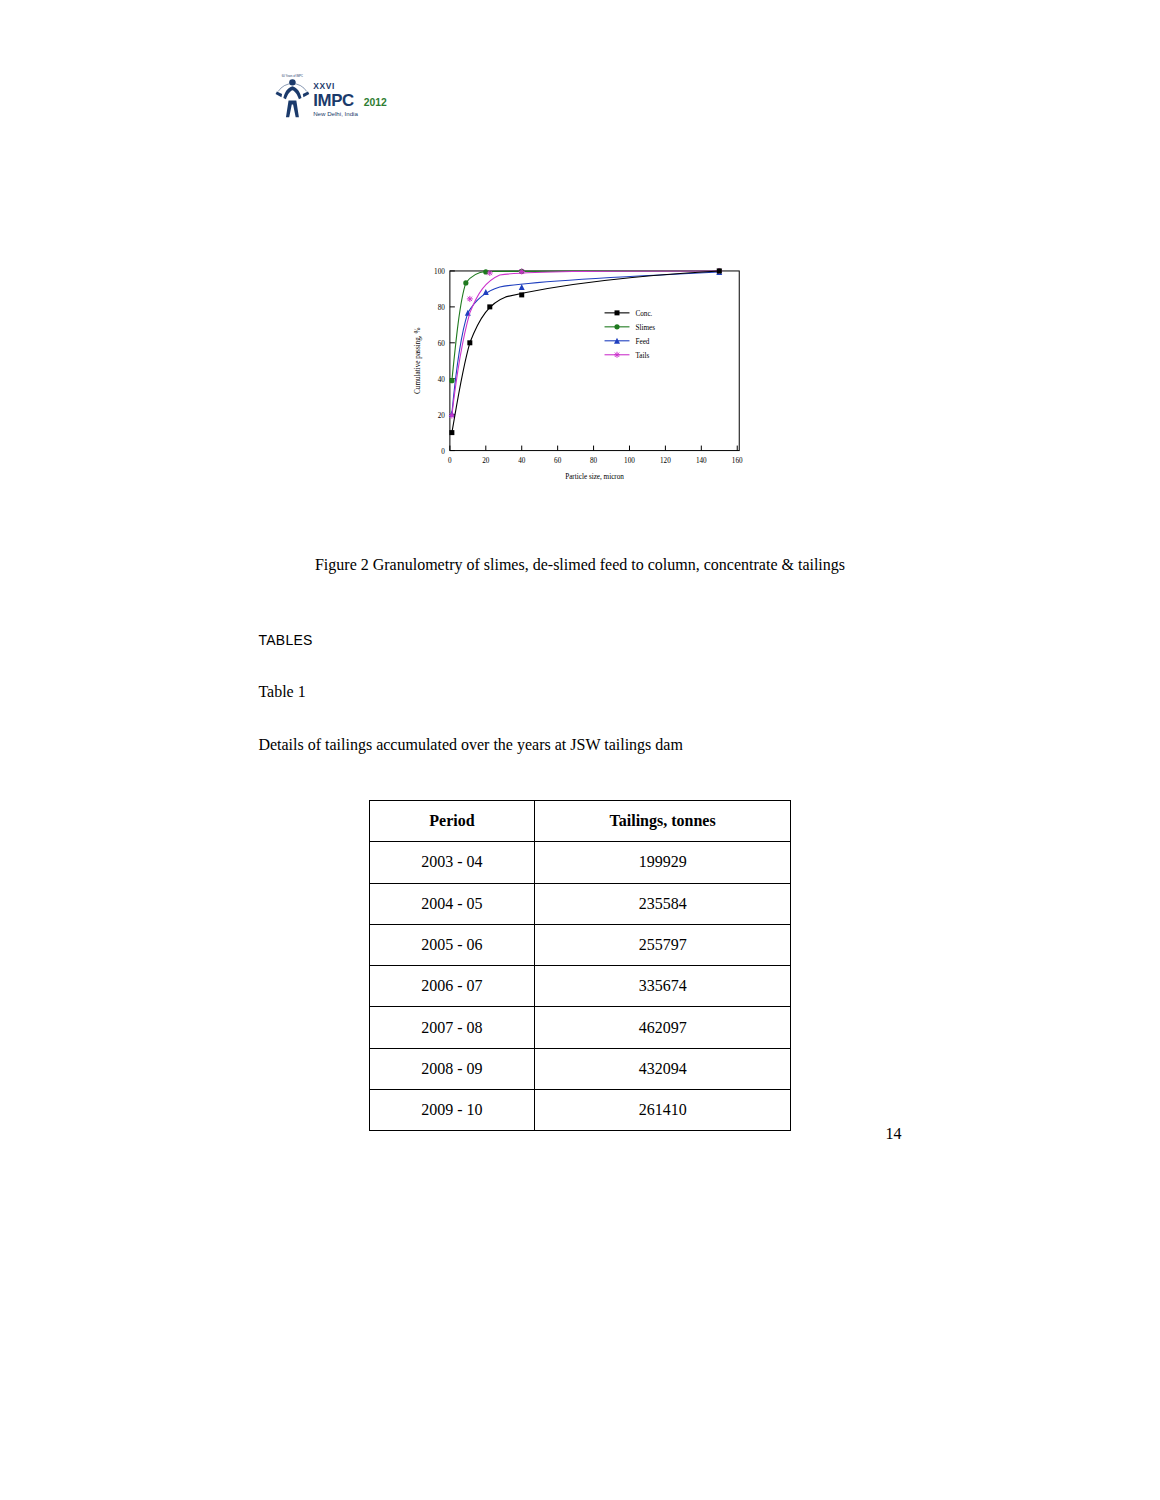60 Years of IMPC XXVI IMPC 2012 New Delhi, India
0 20 40 60 80 100 0 20 40 60 80 100 120 140 160 Particle size, micron Cumulative passing, % Conc. Slimes Feed Tails
Figure 2 Granulometry of slimes, de-slimed feed to column, concentrate & tailings
TABLES
Table 1
Details of tailings accumulated over the years at JSW tailings dam
| Period | Tailings, tonnes |
| --- | --- |
| 2003 - 04 | 199929 |
| 2004 - 05 | 235584 |
| 2005 - 06 | 255797 |
| 2006 - 07 | 335674 |
| 2007 - 08 | 462097 |
| 2008 - 09 | 432094 |
| 2009 - 10 | 261410 |
14